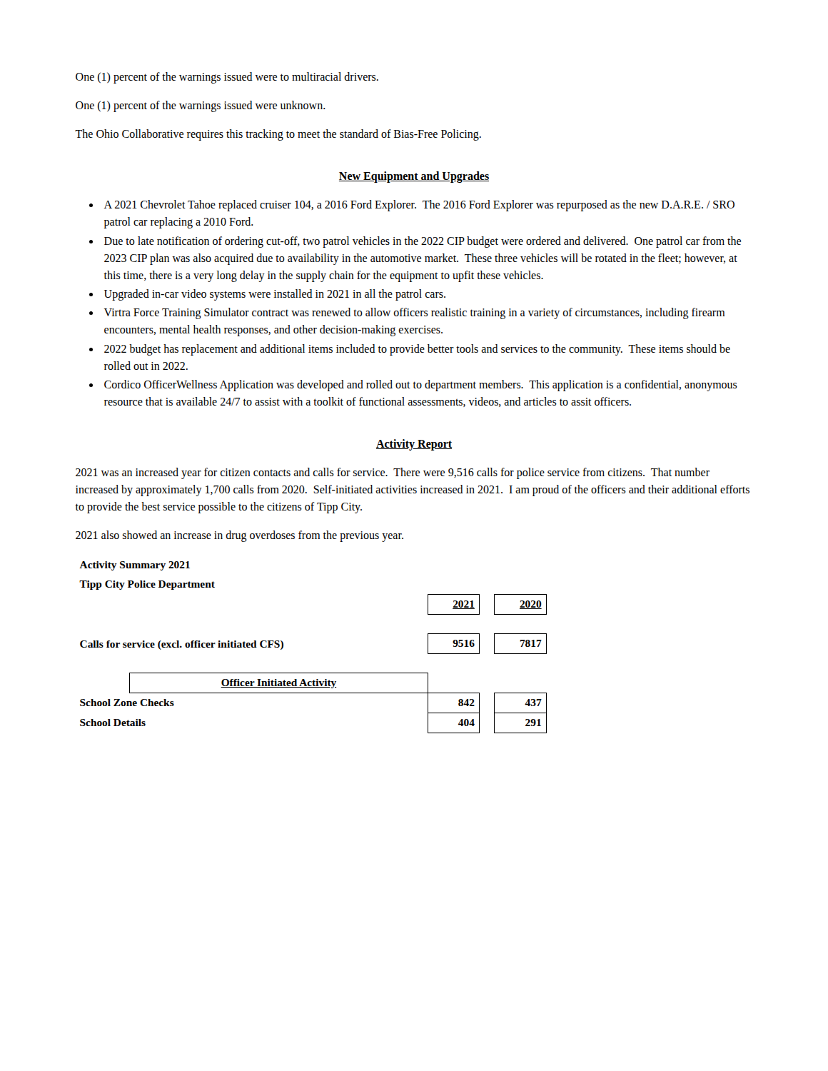One (1) percent of the warnings issued were to multiracial drivers.
One (1) percent of the warnings issued were unknown.
The Ohio Collaborative requires this tracking to meet the standard of Bias-Free Policing.
New Equipment and Upgrades
A 2021 Chevrolet Tahoe replaced cruiser 104, a 2016 Ford Explorer. The 2016 Ford Explorer was repurposed as the new D.A.R.E. / SRO patrol car replacing a 2010 Ford.
Due to late notification of ordering cut-off, two patrol vehicles in the 2022 CIP budget were ordered and delivered. One patrol car from the 2023 CIP plan was also acquired due to availability in the automotive market. These three vehicles will be rotated in the fleet; however, at this time, there is a very long delay in the supply chain for the equipment to upfit these vehicles.
Upgraded in-car video systems were installed in 2021 in all the patrol cars.
Virtra Force Training Simulator contract was renewed to allow officers realistic training in a variety of circumstances, including firearm encounters, mental health responses, and other decision-making exercises.
2022 budget has replacement and additional items included to provide better tools and services to the community. These items should be rolled out in 2022.
Cordico OfficerWellness Application was developed and rolled out to department members. This application is a confidential, anonymous resource that is available 24/7 to assist with a toolkit of functional assessments, videos, and articles to assit officers.
Activity Report
2021 was an increased year for citizen contacts and calls for service. There were 9,516 calls for police service from citizens. That number increased by approximately 1,700 calls from 2020. Self-initiated activities increased in 2021. I am proud of the officers and their additional efforts to provide the best service possible to the citizens of Tipp City.
2021 also showed an increase in drug overdoses from the previous year.
| Activity Summary 2021 | | | | |
| Tipp City Police Department | | | | |
| | | | | 2021 | | 2020 |
| Calls for service (excl. officer initiated CFS) | 9516 | | 7817 |
| | | Officer Initiated Activity | | | |
| School Zone Checks | | 842 | | 437 |
| School Details | | 404 | | 291 |